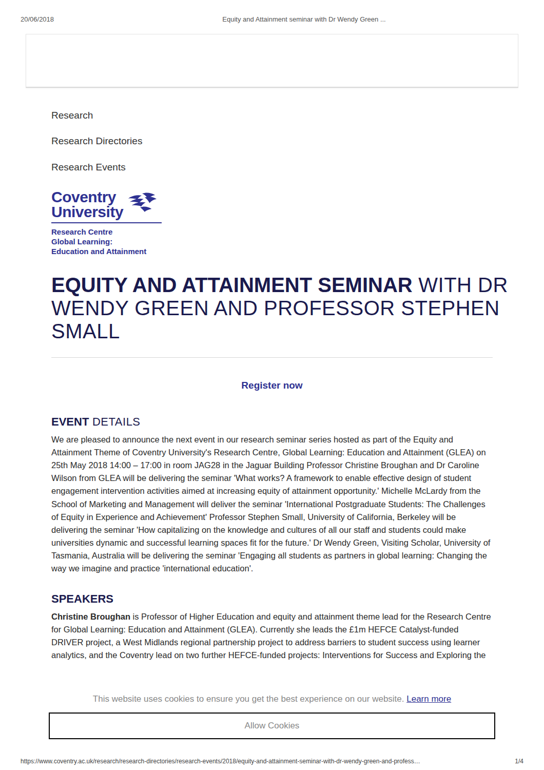20/06/2018
Equity and Attainment seminar with Dr Wendy Green ...
Research Research Directories Research Events
Coventry University
Research Centre Global Learning: Education and Attainment
EQUITY AND ATTAINMENT SEMINAR WITH DR WENDY GREEN AND PROFESSOR STEPHEN SMALL
Register now
EVENT DETAILS
We are pleased to announce the next event in our research seminar series hosted as part of the Equity and Attainment Theme of Coventry University's Research Centre, Global Learning: Education and Attainment (GLEA) on 25th May 2018 14:00 – 17:00 in room JAG28 in the Jaguar Building Professor Christine Broughan and Dr Caroline Wilson from GLEA will be delivering the seminar 'What works? A framework to enable effective design of student engagement intervention activities aimed at increasing equity of attainment opportunity.' Michelle McLardy from the School of Marketing and Management will deliver the seminar 'International Postgraduate Students: The Challenges of Equity in Experience and Achievement' Professor Stephen Small, University of California, Berkeley will be delivering the seminar 'How capitalizing on the knowledge and cultures of all our staff and students could make universities dynamic and successful learning spaces fit for the future.' Dr Wendy Green, Visiting Scholar, University of Tasmania, Australia will be delivering the seminar 'Engaging all students as partners in global learning: Changing the way we imagine and practice 'international education'.
SPEAKERS
Christine Broughan is Professor of Higher Education and equity and attainment theme lead for the Research Centre for Global Learning: Education and Attainment (GLEA). Currently she leads the £1m HEFCE Catalyst-funded DRIVER project, a West Midlands regional partnership project to address barriers to student success using learner analytics, and the Coventry lead on two further HEFCE-funded projects: Interventions for Success and Exploring the
This website uses cookies to ensure you get the best experience on our website. Learn more
Allow Cookies
https://www.coventry.ac.uk/research/research-directories/research-events/2018/equity-and-attainment-seminar-with-dr-wendy-green-and-profess…
1/4